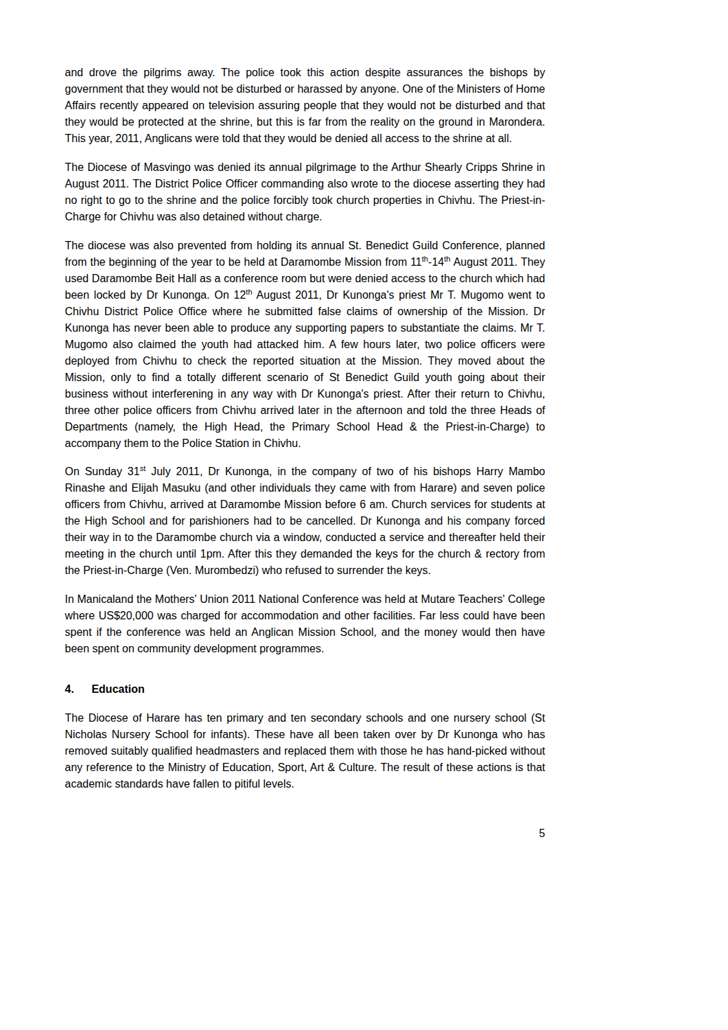and drove the pilgrims away. The police took this action despite assurances the bishops by government that they would not be disturbed or harassed by anyone. One of the Ministers of Home Affairs recently appeared on television assuring people that they would not be disturbed and that they would be protected at the shrine, but this is far from the reality on the ground in Marondera. This year, 2011, Anglicans were told that they would be denied all access to the shrine at all.
The Diocese of Masvingo was denied its annual pilgrimage to the Arthur Shearly Cripps Shrine in August 2011. The District Police Officer commanding also wrote to the diocese asserting they had no right to go to the shrine and the police forcibly took church properties in Chivhu. The Priest-in-Charge for Chivhu was also detained without charge.
The diocese was also prevented from holding its annual St. Benedict Guild Conference, planned from the beginning of the year to be held at Daramombe Mission from 11th-14th August 2011. They used Daramombe Beit Hall as a conference room but were denied access to the church which had been locked by Dr Kunonga. On 12th August 2011, Dr Kunonga's priest Mr T. Mugomo went to Chivhu District Police Office where he submitted false claims of ownership of the Mission. Dr Kunonga has never been able to produce any supporting papers to substantiate the claims. Mr T. Mugomo also claimed the youth had attacked him. A few hours later, two police officers were deployed from Chivhu to check the reported situation at the Mission. They moved about the Mission, only to find a totally different scenario of St Benedict Guild youth going about their business without interferening in any way with Dr Kunonga's priest. After their return to Chivhu, three other police officers from Chivhu arrived later in the afternoon and told the three Heads of Departments (namely, the High Head, the Primary School Head & the Priest-in-Charge) to accompany them to the Police Station in Chivhu.
On Sunday 31st July 2011, Dr Kunonga, in the company of two of his bishops Harry Mambo Rinashe and Elijah Masuku (and other individuals they came with from Harare) and seven police officers from Chivhu, arrived at Daramombe Mission before 6 am. Church services for students at the High School and for parishioners had to be cancelled. Dr Kunonga and his company forced their way in to the Daramombe church via a window, conducted a service and thereafter held their meeting in the church until 1pm. After this they demanded the keys for the church & rectory from the Priest-in-Charge (Ven. Murombedzi) who refused to surrender the keys.
In Manicaland the Mothers' Union 2011 National Conference was held at Mutare Teachers' College where US$20,000 was charged for accommodation and other facilities. Far less could have been spent if the conference was held an Anglican Mission School, and the money would then have been spent on community development programmes.
4. Education
The Diocese of Harare has ten primary and ten secondary schools and one nursery school (St Nicholas Nursery School for infants). These have all been taken over by Dr Kunonga who has removed suitably qualified headmasters and replaced them with those he has hand-picked without any reference to the Ministry of Education, Sport, Art & Culture. The result of these actions is that academic standards have fallen to pitiful levels.
5